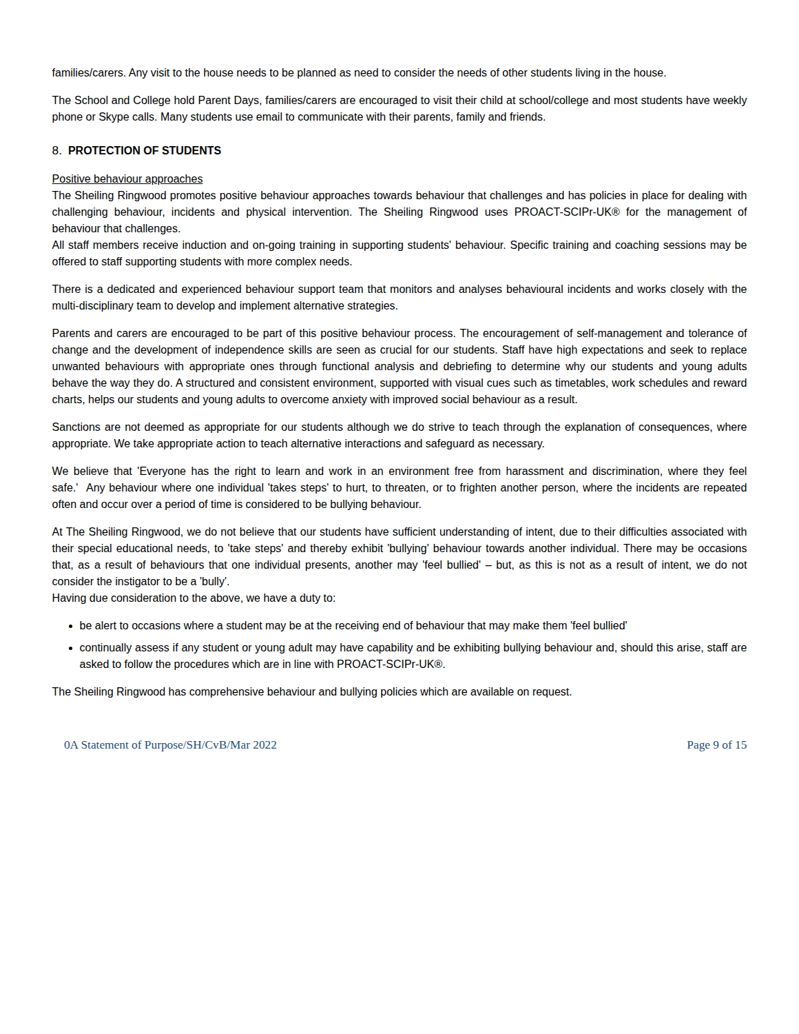families/carers. Any visit to the house needs to be planned as need to consider the needs of other students living in the house.
The School and College hold Parent Days, families/carers are encouraged to visit their child at school/college and most students have weekly phone or Skype calls. Many students use email to communicate with their parents, family and friends.
8. PROTECTION OF STUDENTS
Positive behaviour approaches
The Sheiling Ringwood promotes positive behaviour approaches towards behaviour that challenges and has policies in place for dealing with challenging behaviour, incidents and physical intervention. The Sheiling Ringwood uses PROACT-SCIPr-UK® for the management of behaviour that challenges.
All staff members receive induction and on-going training in supporting students' behaviour. Specific training and coaching sessions may be offered to staff supporting students with more complex needs.
There is a dedicated and experienced behaviour support team that monitors and analyses behavioural incidents and works closely with the multi-disciplinary team to develop and implement alternative strategies.
Parents and carers are encouraged to be part of this positive behaviour process. The encouragement of self-management and tolerance of change and the development of independence skills are seen as crucial for our students. Staff have high expectations and seek to replace unwanted behaviours with appropriate ones through functional analysis and debriefing to determine why our students and young adults behave the way they do. A structured and consistent environment, supported with visual cues such as timetables, work schedules and reward charts, helps our students and young adults to overcome anxiety with improved social behaviour as a result.
Sanctions are not deemed as appropriate for our students although we do strive to teach through the explanation of consequences, where appropriate. We take appropriate action to teach alternative interactions and safeguard as necessary.
We believe that 'Everyone has the right to learn and work in an environment free from harassment and discrimination, where they feel safe.' Any behaviour where one individual 'takes steps' to hurt, to threaten, or to frighten another person, where the incidents are repeated often and occur over a period of time is considered to be bullying behaviour.
At The Sheiling Ringwood, we do not believe that our students have sufficient understanding of intent, due to their difficulties associated with their special educational needs, to 'take steps' and thereby exhibit 'bullying' behaviour towards another individual. There may be occasions that, as a result of behaviours that one individual presents, another may 'feel bullied' – but, as this is not as a result of intent, we do not consider the instigator to be a 'bully'.
Having due consideration to the above, we have a duty to:
be alert to occasions where a student may be at the receiving end of behaviour that may make them 'feel bullied'
continually assess if any student or young adult may have capability and be exhibiting bullying behaviour and, should this arise, staff are asked to follow the procedures which are in line with PROACT-SCIPr-UK®.
The Sheiling Ringwood has comprehensive behaviour and bullying policies which are available on request.
0A Statement of Purpose/SH/CvB/Mar 2022 Page 9 of 15